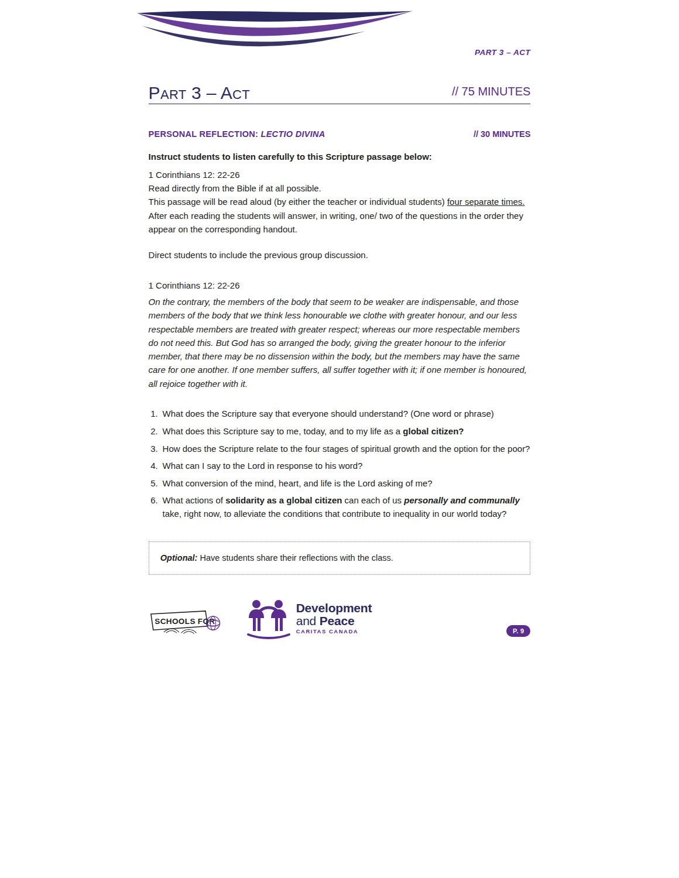PART 3 – ACT
Part 3 – Act
// 75 MINUTES
PERSONAL REFLECTION: Lectio Divina
// 30 MINUTES
Instruct students to listen carefully to this Scripture passage below:
1 Corinthians 12: 22-26
Read directly from the Bible if at all possible.
This passage will be read aloud (by either the teacher or individual students) four separate times.
After each reading the students will answer, in writing, one/ two of the questions in the order they appear on the corresponding handout.
Direct students to include the previous group discussion.
1 Corinthians 12: 22-26
On the contrary, the members of the body that seem to be weaker are indispensable, and those members of the body that we think less honourable we clothe with greater honour, and our less respectable members are treated with greater respect; whereas our more respectable members do not need this. But God has so arranged the body, giving the greater honour to the inferior member, that there may be no dissension within the body, but the members may have the same care for one another. If one member suffers, all suffer together with it; if one member is honoured, all rejoice together with it.
What does the Scripture say that everyone should understand? (One word or phrase)
What does this Scripture say to me, today, and to my life as a global citizen?
How does the Scripture relate to the four stages of spiritual growth and the option for the poor?
What can I say to the Lord in response to his word?
What conversion of the mind, heart, and life is the Lord asking of me?
What actions of solidarity as a global citizen can each of us personally and communally take, right now, to alleviate the conditions that contribute to inequality in our world today?
Optional: Have students share their reflections with the class.
SCHOOLS FOR
Development and Peace CARITAS CANADA
P. 9